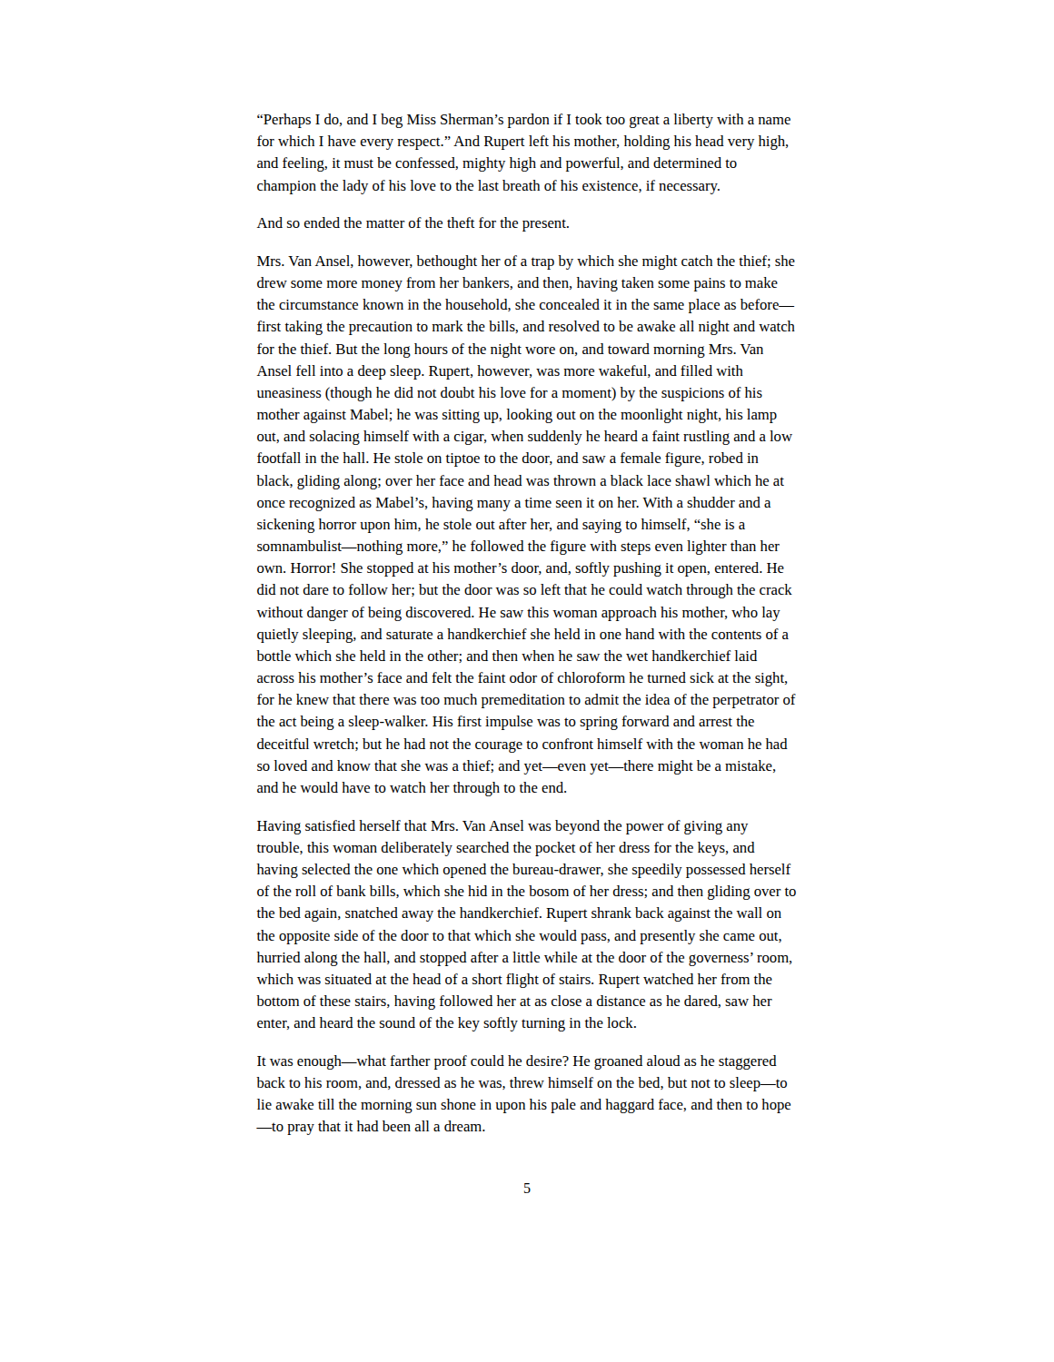“Perhaps I do, and I beg Miss Sherman’s pardon if I took too great a liberty with a name for which I have every respect.” And Rupert left his mother, holding his head very high, and feeling, it must be confessed, mighty high and powerful, and determined to champion the lady of his love to the last breath of his existence, if necessary.
And so ended the matter of the theft for the present.
Mrs. Van Ansel, however, bethought her of a trap by which she might catch the thief; she drew some more money from her bankers, and then, having taken some pains to make the circumstance known in the household, she concealed it in the same place as before—first taking the precaution to mark the bills, and resolved to be awake all night and watch for the thief. But the long hours of the night wore on, and toward morning Mrs. Van Ansel fell into a deep sleep. Rupert, however, was more wakeful, and filled with uneasiness (though he did not doubt his love for a moment) by the suspicions of his mother against Mabel; he was sitting up, looking out on the moonlight night, his lamp out, and solacing himself with a cigar, when suddenly he heard a faint rustling and a low footfall in the hall. He stole on tiptoe to the door, and saw a female figure, robed in black, gliding along; over her face and head was thrown a black lace shawl which he at once recognized as Mabel’s, having many a time seen it on her. With a shudder and a sickening horror upon him, he stole out after her, and saying to himself, “she is a somnambulist—nothing more,” he followed the figure with steps even lighter than her own. Horror! She stopped at his mother’s door, and, softly pushing it open, entered. He did not dare to follow her; but the door was so left that he could watch through the crack without danger of being discovered. He saw this woman approach his mother, who lay quietly sleeping, and saturate a handkerchief she held in one hand with the contents of a bottle which she held in the other; and then when he saw the wet handkerchief laid across his mother’s face and felt the faint odor of chloroform he turned sick at the sight, for he knew that there was too much premeditation to admit the idea of the perpetrator of the act being a sleep-walker. His first impulse was to spring forward and arrest the deceitful wretch; but he had not the courage to confront himself with the woman he had so loved and know that she was a thief; and yet—even yet—there might be a mistake, and he would have to watch her through to the end.
Having satisfied herself that Mrs. Van Ansel was beyond the power of giving any trouble, this woman deliberately searched the pocket of her dress for the keys, and having selected the one which opened the bureau-drawer, she speedily possessed herself of the roll of bank bills, which she hid in the bosom of her dress; and then gliding over to the bed again, snatched away the handkerchief. Rupert shrank back against the wall on the opposite side of the door to that which she would pass, and presently she came out, hurried along the hall, and stopped after a little while at the door of the governess’ room, which was situated at the head of a short flight of stairs. Rupert watched her from the bottom of these stairs, having followed her at as close a distance as he dared, saw her enter, and heard the sound of the key softly turning in the lock.
It was enough—what farther proof could he desire? He groaned aloud as he staggered back to his room, and, dressed as he was, threw himself on the bed, but not to sleep—to lie awake till the morning sun shone in upon his pale and haggard face, and then to hope—to pray that it had been all a dream.
5